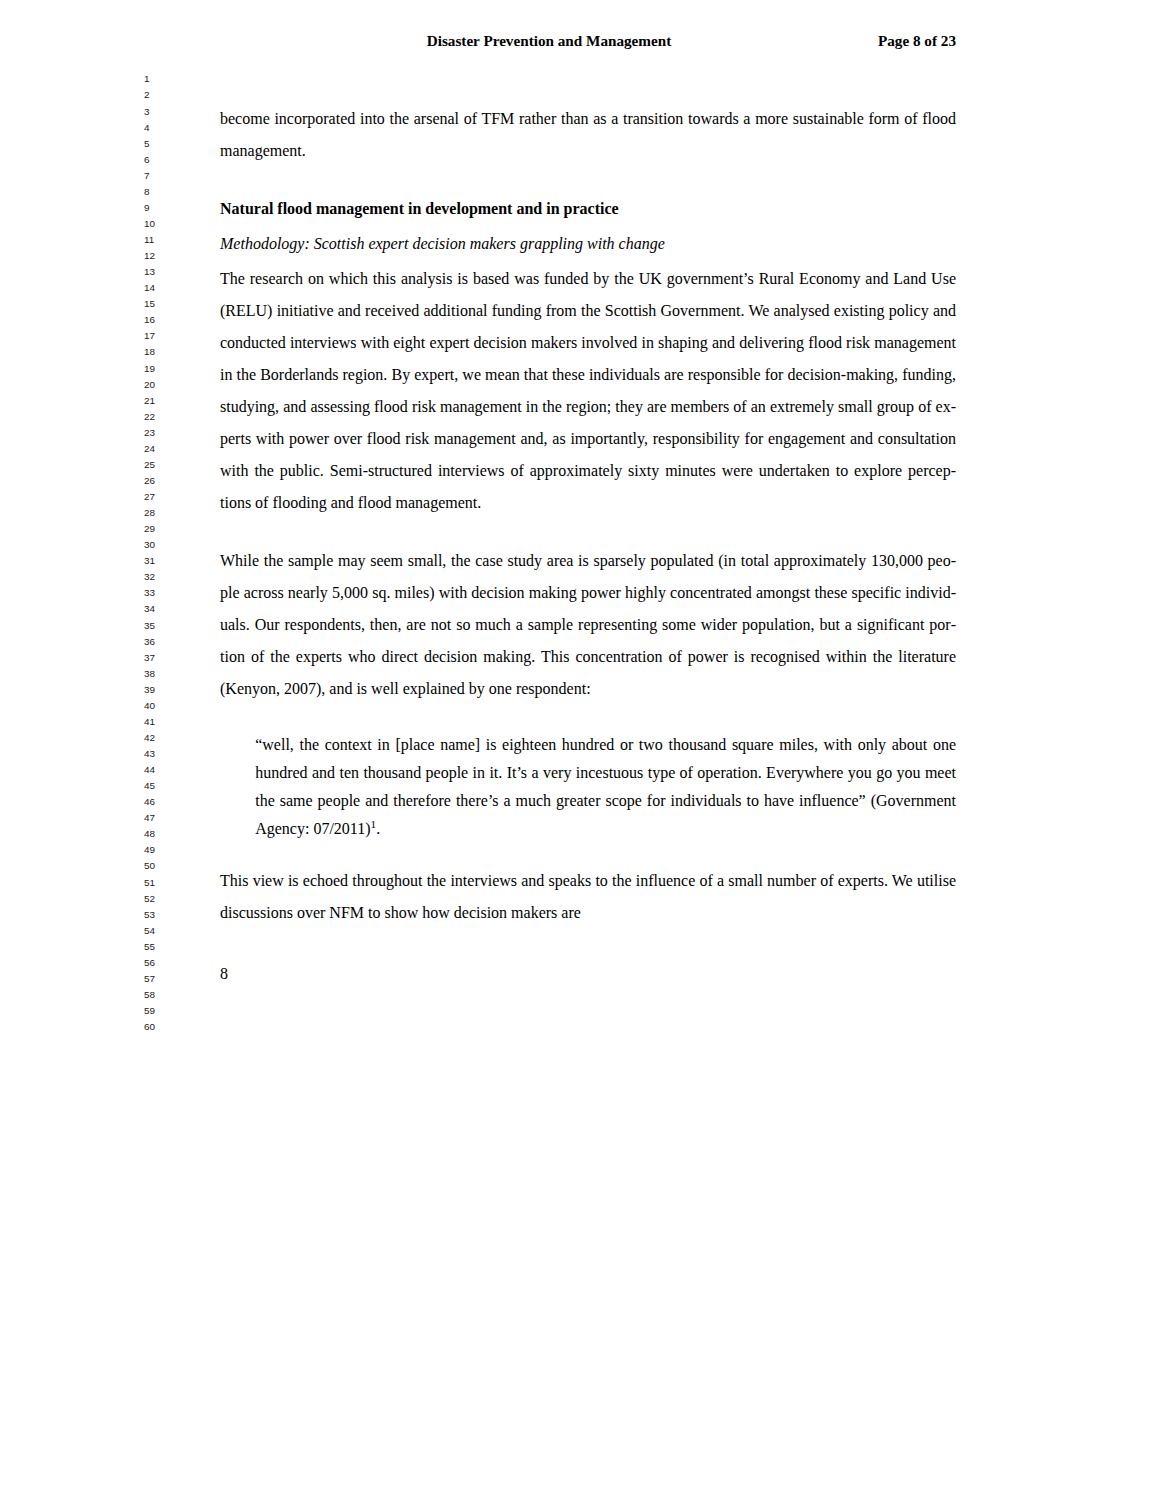Disaster Prevention and Management Page 8 of 23
become incorporated into the arsenal of TFM rather than as a transition towards a more sustainable form of flood management.
Natural flood management in development and in practice
Methodology: Scottish expert decision makers grappling with change
The research on which this analysis is based was funded by the UK government’s Rural Economy and Land Use (RELU) initiative and received additional funding from the Scottish Government. We analysed existing policy and conducted interviews with eight expert decision makers involved in shaping and delivering flood risk management in the Borderlands region. By expert, we mean that these individuals are responsible for decision-making, funding, studying, and assessing flood risk management in the region; they are members of an extremely small group of experts with power over flood risk management and, as importantly, responsibility for engagement and consultation with the public. Semi-structured interviews of approximately sixty minutes were undertaken to explore perceptions of flooding and flood management.
While the sample may seem small, the case study area is sparsely populated (in total approximately 130,000 people across nearly 5,000 sq. miles) with decision making power highly concentrated amongst these specific individuals. Our respondents, then, are not so much a sample representing some wider population, but a significant portion of the experts who direct decision making. This concentration of power is recognised within the literature (Kenyon, 2007), and is well explained by one respondent:
“well, the context in [place name] is eighteen hundred or two thousand square miles, with only about one hundred and ten thousand people in it. It’s a very incestuous type of operation. Everywhere you go you meet the same people and therefore there’s a much greater scope for individuals to have influence” (Government Agency: 07/2011)1.
This view is echoed throughout the interviews and speaks to the influence of a small number of experts. We utilise discussions over NFM to show how decision makers are
8